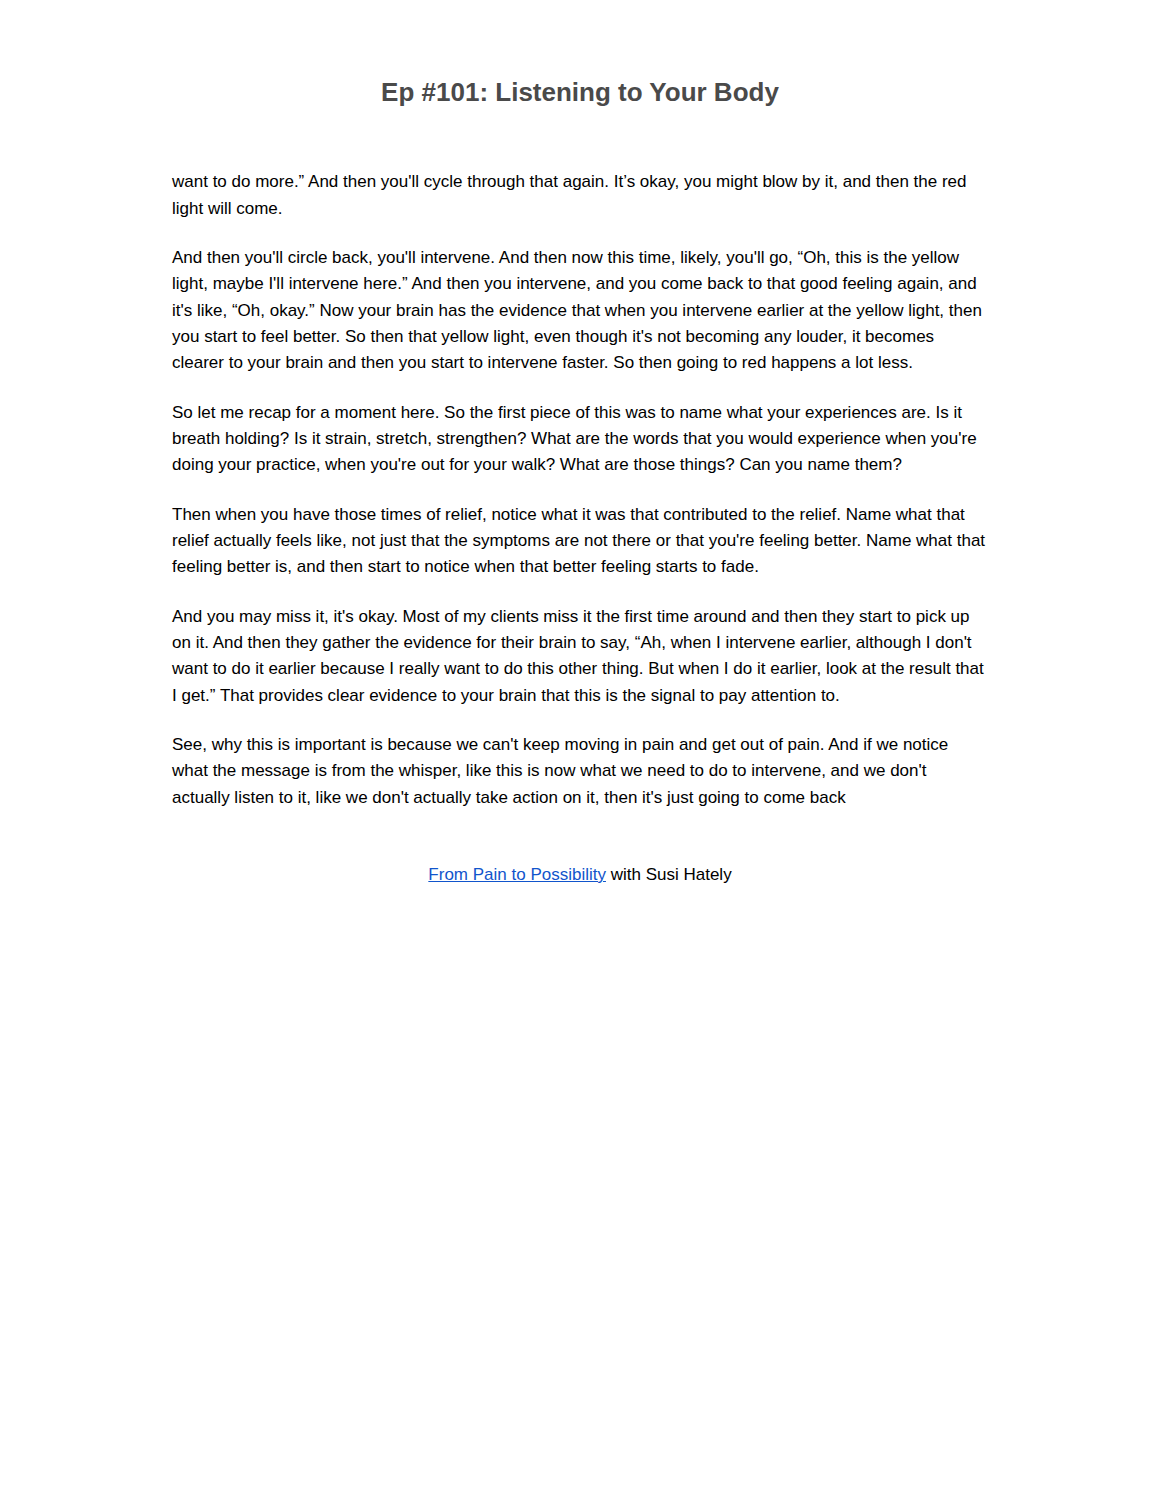Ep #101: Listening to Your Body
want to do more.” And then you'll cycle through that again. It’s okay, you might blow by it, and then the red light will come.
And then you'll circle back, you'll intervene. And then now this time, likely, you'll go, “Oh, this is the yellow light, maybe I'll intervene here.” And then you intervene, and you come back to that good feeling again, and it's like, “Oh, okay.” Now your brain has the evidence that when you intervene earlier at the yellow light, then you start to feel better. So then that yellow light, even though it's not becoming any louder, it becomes clearer to your brain and then you start to intervene faster. So then going to red happens a lot less.
So let me recap for a moment here. So the first piece of this was to name what your experiences are. Is it breath holding? Is it strain, stretch, strengthen? What are the words that you would experience when you're doing your practice, when you're out for your walk? What are those things? Can you name them?
Then when you have those times of relief, notice what it was that contributed to the relief. Name what that relief actually feels like, not just that the symptoms are not there or that you're feeling better. Name what that feeling better is, and then start to notice when that better feeling starts to fade.
And you may miss it, it's okay. Most of my clients miss it the first time around and then they start to pick up on it. And then they gather the evidence for their brain to say, “Ah, when I intervene earlier, although I don't want to do it earlier because I really want to do this other thing. But when I do it earlier, look at the result that I get.” That provides clear evidence to your brain that this is the signal to pay attention to.
See, why this is important is because we can't keep moving in pain and get out of pain. And if we notice what the message is from the whisper, like this is now what we need to do to intervene, and we don't actually listen to it, like we don't actually take action on it, then it's just going to come back
From Pain to Possibility with Susi Hately